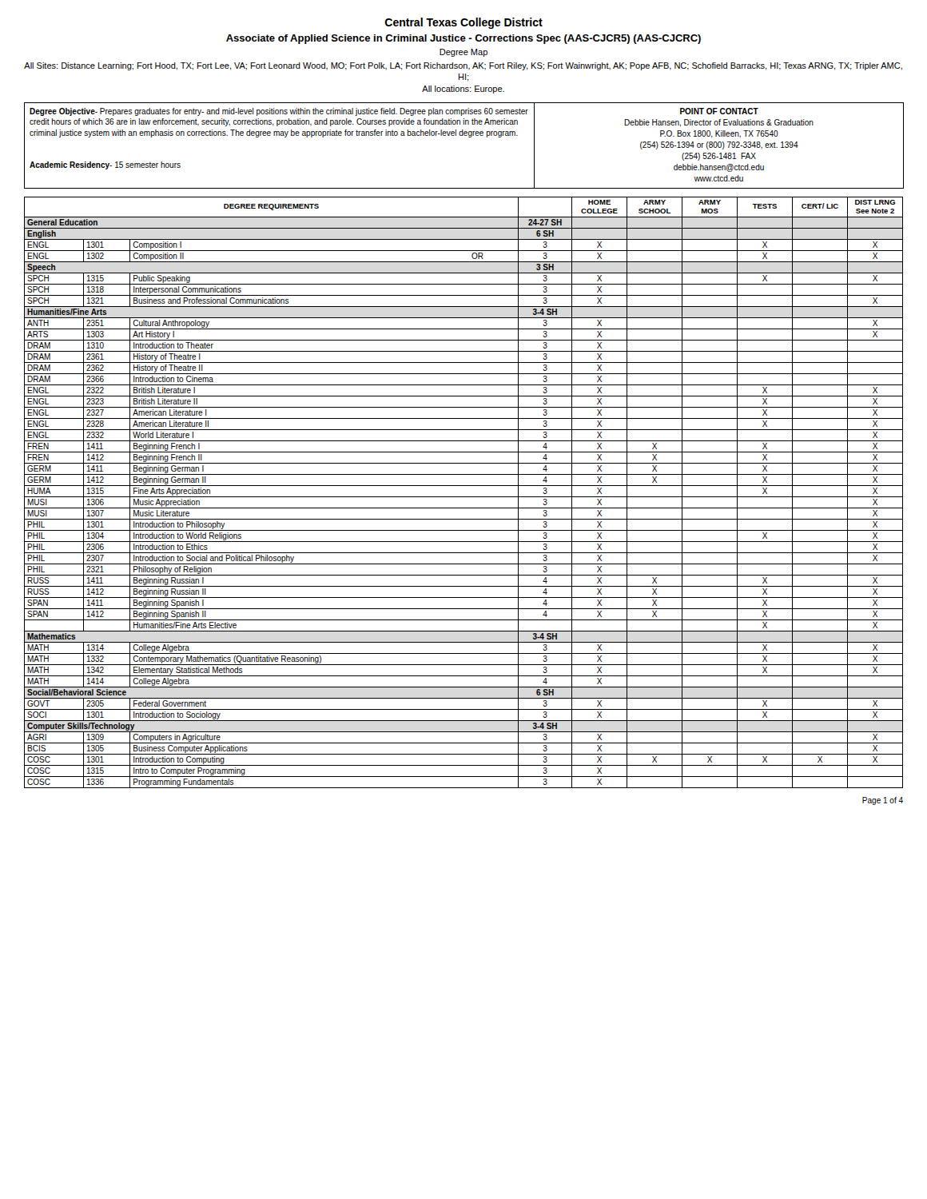Central Texas College District
Associate of Applied Science in Criminal Justice - Corrections Spec (AAS-CJCR5) (AAS-CJCRC)
Degree Map
All Sites: Distance Learning; Fort Hood, TX; Fort Lee, VA; Fort Leonard Wood, MO; Fort Polk, LA; Fort Richardson, AK; Fort Riley, KS; Fort Wainwright, AK; Pope AFB, NC; Schofield Barracks, HI; Texas ARNG, TX; Tripler AMC, HI;
All locations: Europe.
Degree Objective- Prepares graduates for entry- and mid-level positions within the criminal justice field. Degree plan comprises 60 semester credit hours of which 36 are in law enforcement, security, corrections, probation, and parole. Courses provide a foundation in the American criminal justice system with an emphasis on corrections. The degree may be appropriate for transfer into a bachelor-level degree program.
Academic Residency- 15 semester hours
POINT OF CONTACT
Debbie Hansen, Director of Evaluations & Graduation
P.O. Box 1800, Killeen, TX 76540
(254) 526-1394 or (800) 792-3348, ext. 1394
(254) 526-1481 FAX
debbie.hansen@ctcd.edu
www.ctcd.edu
| DEGREE REQUIREMENTS | | HOME COLLEGE | ARMY SCHOOL | ARMY MOS | TESTS | CERT/ LIC | DIST LRNG See Note 2 |
| --- | --- | --- | --- | --- | --- | --- | --- |
| General Education | 24-27 SH | | | | | | |
| English | 6 SH | | | | | | |
| ENGL | 1301 | Composition I | 3 | X | | | X | | X |
| ENGL | 1302 | Composition II OR | 3 | X | | | X | | X |
| Speech | 3 SH | | | | | | |
| SPCH | 1315 | Public Speaking | 3 | X | | | X | | X |
| SPCH | 1318 | Interpersonal Communications | 3 | X | | | | | |
| SPCH | 1321 | Business and Professional Communications | 3 | X | | | | | X |
| Humanities/Fine Arts | 3-4 SH | | | | | | |
| ANTH | 2351 | Cultural Anthropology | 3 | X | | | | | X |
| ARTS | 1303 | Art History I | 3 | X | | | | | X |
| DRAM | 1310 | Introduction to Theater | 3 | X | | | | | |
| DRAM | 2361 | History of Theatre I | 3 | X | | | | | |
| DRAM | 2362 | History of Theatre II | 3 | X | | | | | |
| DRAM | 2366 | Introduction to Cinema | 3 | X | | | | | |
| ENGL | 2322 | British Literature I | 3 | X | | | X | | X |
| ENGL | 2323 | British Literature II | 3 | X | | | X | | X |
| ENGL | 2327 | American Literature I | 3 | X | | | X | | X |
| ENGL | 2328 | American Literature II | 3 | X | | | X | | X |
| ENGL | 2332 | World Literature I | 3 | X | | | | | X |
| FREN | 1411 | Beginning French I | 4 | X | X | | X | | X |
| FREN | 1412 | Beginning French II | 4 | X | X | | X | | X |
| GERM | 1411 | Beginning German I | 4 | X | X | | X | | X |
| GERM | 1412 | Beginning German II | 4 | X | X | | X | | X |
| HUMA | 1315 | Fine Arts Appreciation | 3 | X | | | X | | X |
| MUSI | 1306 | Music Appreciation | 3 | X | | | | | X |
| MUSI | 1307 | Music Literature | 3 | X | | | | | X |
| PHIL | 1301 | Introduction to Philosophy | 3 | X | | | | | X |
| PHIL | 1304 | Introduction to World Religions | 3 | X | | | X | | X |
| PHIL | 2306 | Introduction to Ethics | 3 | X | | | | | X |
| PHIL | 2307 | Introduction to Social and Political Philosophy | 3 | X | | | | | X |
| PHIL | 2321 | Philosophy of Religion | 3 | X | | | | | |
| RUSS | 1411 | Beginning Russian I | 4 | X | X | | X | | X |
| RUSS | 1412 | Beginning Russian II | 4 | X | X | | X | | X |
| SPAN | 1411 | Beginning Spanish I | 4 | X | X | | X | | X |
| SPAN | 1412 | Beginning Spanish II | 4 | X | X | | X | | X |
| | | Humanities/Fine Arts Elective | | | | | X | | X |
| Mathematics | 3-4 SH | | | | | | |
| MATH | 1314 | College Algebra | 3 | X | | | X | | X |
| MATH | 1332 | Contemporary Mathematics (Quantitative Reasoning) | 3 | X | | | X | | X |
| MATH | 1342 | Elementary Statistical Methods | 3 | X | | | X | | X |
| MATH | 1414 | College Algebra | 4 | X | | | | | |
| Social/Behavioral Science | 6 SH | | | | | | |
| GOVT | 2305 | Federal Government | 3 | X | | | X | | X |
| SOCI | 1301 | Introduction to Sociology | 3 | X | | | X | | X |
| Computer Skills/Technology | 3-4 SH | | | | | | |
| AGRI | 1309 | Computers in Agriculture | 3 | X | | | | | X |
| BCIS | 1305 | Business Computer Applications | 3 | X | | | | | X |
| COSC | 1301 | Introduction to Computing | 3 | X | X | X | X | X | X |
| COSC | 1315 | Intro to Computer Programming | 3 | X | | | | | |
| COSC | 1336 | Programming Fundamentals | 3 | X | | | | | |
Page 1 of 4